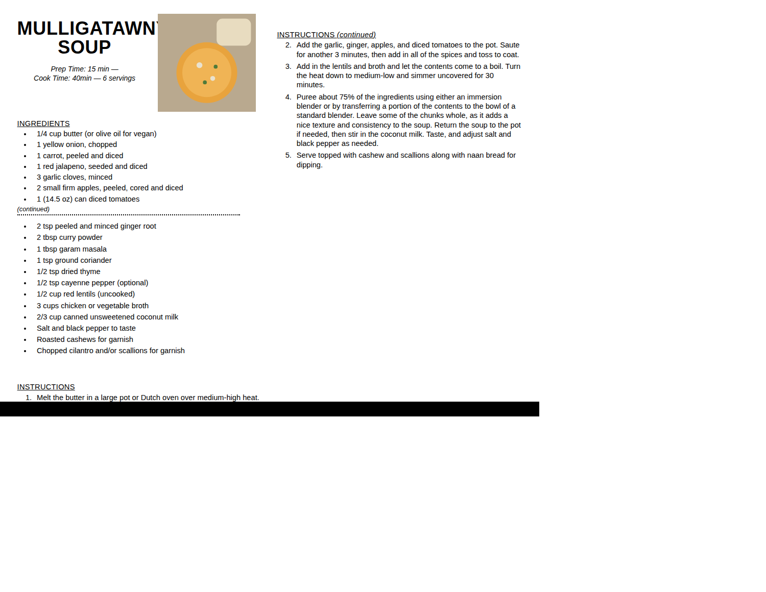MulligatawnySoup
Prep Time: 15 min —
Cook Time: 40min — 6 servings
INGREDIENTS
1/4 cup butter (or olive oil for vegan)
1 yellow onion, chopped
1 carrot, peeled and diced
1 red jalapeno, seeded and diced
3 garlic cloves, minced
2 small firm apples, peeled, cored and diced
1 (14.5 oz) can diced tomatoes
(continued)
2 tsp peeled and minced ginger root
2 tbsp curry powder
1 tbsp garam masala
1 tsp ground coriander
1/2 tsp dried thyme
1/2 tsp cayenne pepper (optional)
1/2 cup red lentils (uncooked)
3 cups chicken or vegetable broth
2/3 cup canned unsweetened coconut milk
Salt and black pepper to taste
Roasted cashews for garnish
Chopped cilantro and/or scallions for garnish
INSTRUCTIONS
Melt the butter in a large pot or Dutch oven over medium-high heat. Add the onion, carrot, and jalapeno, then saute for 4 to 5 minutes or until the onions have softened.
INSTRUCTIONS (continued)
Add the garlic, ginger, apples, and diced tomatoes to the pot. Saute for another 3 minutes, then add in all of the spices and toss to coat.
Add in the lentils and broth and let the contents come to a boil. Turn the heat down to medium-low and simmer uncovered for 30 minutes.
Puree about 75% of the ingredients using either an immersion blender or by transferring a portion of the contents to the bowl of a standard blender. Leave some of the chunks whole, as it adds a nice texture and consistency to the soup. Return the soup to the pot if needed, then stir in the coconut milk. Taste, and adjust salt and black pepper as needed.
Serve topped with cashew and scallions along with naan bread for dipping.